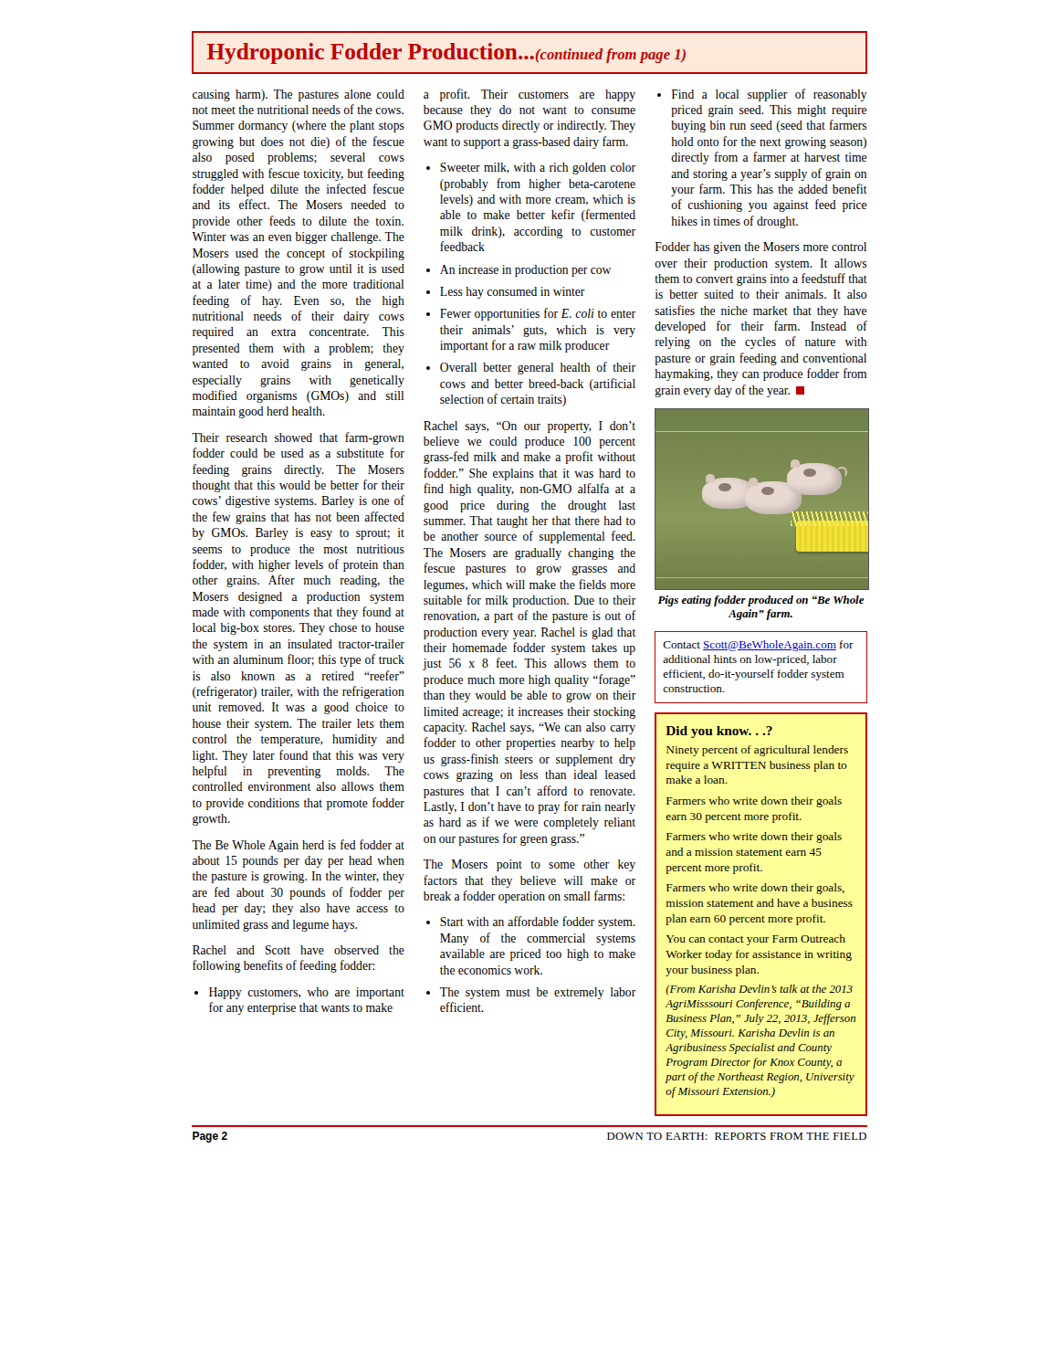Hydroponic Fodder Production...(continued from page 1)
causing harm). The pastures alone could not meet the nutritional needs of the cows. Summer dormancy (where the plant stops growing but does not die) of the fescue also posed problems; several cows struggled with fescue toxicity, but feeding fodder helped dilute the infected fescue and its effect. The Mosers needed to provide other feeds to dilute the toxin. Winter was an even bigger challenge. The Mosers used the concept of stockpiling (allowing pasture to grow until it is used at a later time) and the more traditional feeding of hay. Even so, the high nutritional needs of their dairy cows required an extra concentrate. This presented them with a problem; they wanted to avoid grains in general, especially grains with genetically modified organisms (GMOs) and still maintain good herd health.
Their research showed that farm-grown fodder could be used as a substitute for feeding grains directly. The Mosers thought that this would be better for their cows’ digestive systems. Barley is one of the few grains that has not been affected by GMOs. Barley is easy to sprout; it seems to produce the most nutritious fodder, with higher levels of protein than other grains. After much reading, the Mosers designed a production system made with components that they found at local big-box stores. They chose to house the system in an insulated tractor-trailer with an aluminum floor; this type of truck is also known as a retired “reefer” (refrigerator) trailer, with the refrigeration unit removed. It was a good choice to house their system. The trailer lets them control the temperature, humidity and light. They later found that this was very helpful in preventing molds. The controlled environment also allows them to provide conditions that promote fodder growth.
The Be Whole Again herd is fed fodder at about 15 pounds per day per head when the pasture is growing. In the winter, they are fed about 30 pounds of fodder per head per day; they also have access to unlimited grass and legume hays.
Rachel and Scott have observed the following benefits of feeding fodder:
Happy customers, who are important for any enterprise that wants to make
a profit. Their customers are happy because they do not want to consume GMO products directly or indirectly. They want to support a grass-based dairy farm.
Sweeter milk, with a rich golden color (probably from higher beta-carotene levels) and with more cream, which is able to make better kefir (fermented milk drink), according to customer feedback
An increase in production per cow
Less hay consumed in winter
Fewer opportunities for E. coli to enter their animals’ guts, which is very important for a raw milk producer
Overall better general health of their cows and better breed-back (artificial selection of certain traits)
Rachel says, “On our property, I don’t believe we could produce 100 percent grass-fed milk and make a profit without fodder.” She explains that it was hard to find high quality, non-GMO alfalfa at a good price during the drought last summer. That taught her that there had to be another source of supplemental feed. The Mosers are gradually changing the fescue pastures to grow grasses and legumes, which will make the fields more suitable for milk production. Due to their renovation, a part of the pasture is out of production every year. Rachel is glad that their homemade fodder system takes up just 56 x 8 feet. This allows them to produce much more high quality “forage” than they would be able to grow on their limited acreage; it increases their stocking capacity. Rachel says, “We can also carry fodder to other properties nearby to help us grass-finish steers or supplement dry cows grazing on less than ideal leased pastures that I can’t afford to renovate. Lastly, I don’t have to pray for rain nearly as hard as if we were completely reliant on our pastures for green grass.”
The Mosers point to some other key factors that they believe will make or break a fodder operation on small farms:
Start with an affordable fodder system. Many of the commercial systems available are priced too high to make the economics work.
The system must be extremely labor efficient.
Find a local supplier of reasonably priced grain seed. This might require buying bin run seed (seed that farmers hold onto for the next growing season) directly from a farmer at harvest time and storing a year’s supply of grain on your farm. This has the added benefit of cushioning you against feed price hikes in times of drought.
Fodder has given the Mosers more control over their production system. It allows them to convert grains into a feedstuff that is better suited to their animals. It also satisfies the niche market that they have developed for their farm. Instead of relying on the cycles of nature with pasture or grain feeding and conventional haymaking, they can produce fodder from grain every day of the year.
Pigs eating fodder produced on “Be Whole Again” farm.
Contact Scott@BeWholeAgain.com for additional hints on low-priced, labor efficient, do-it-yourself fodder system construction.
Did you know. . .?
Ninety percent of agricultural lenders require a WRITTEN business plan to make a loan.
Farmers who write down their goals earn 30 percent more profit.
Farmers who write down their goals and a mission statement earn 45 percent more profit.
Farmers who write down their goals, mission statement and have a business plan earn 60 percent more profit.
You can contact your Farm Outreach Worker today for assistance in writing your business plan.
(From Karisha Devlin’s talk at the 2013 AgriMisssouri Conference, “Building a Business Plan,” July 22, 2013, Jefferson City, Missouri. Karisha Devlin is an Agribusiness Specialist and County Program Director for Knox County, a part of the Northeast Region, University of Missouri Extension.)
Page 2
DOWN TO EARTH: REPORTS FROM THE FIELD